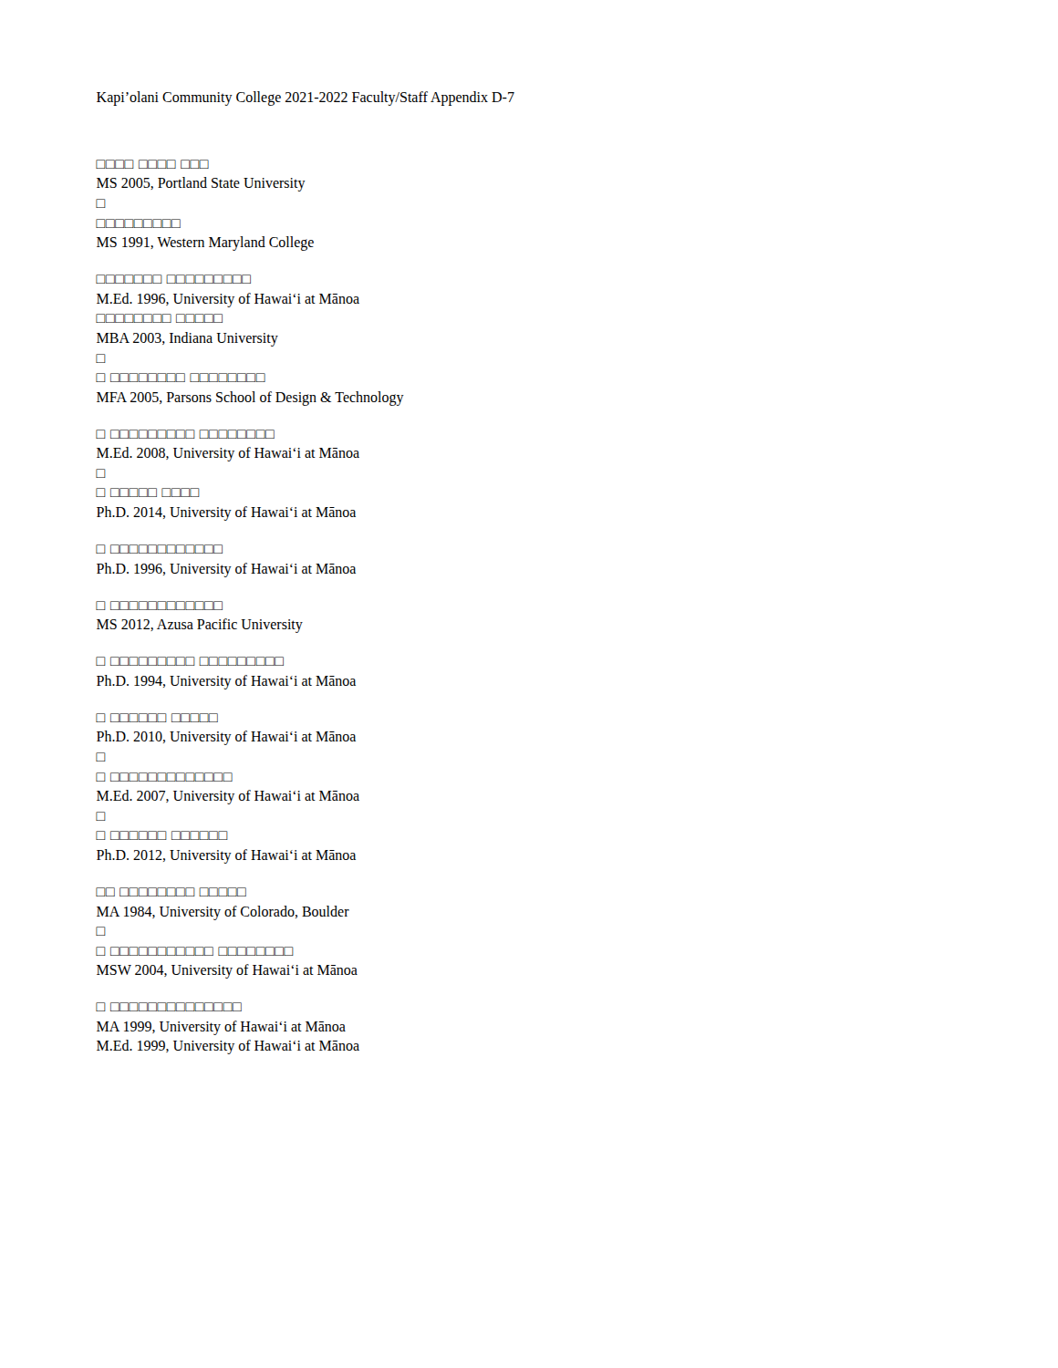Kapi’olani Community College 2021-2022 Faculty/Staff Appendix D-7
□□□□ □□□□ □□□ MS 2005, Portland State University □ □□□□□□□□□ MS 1991, Western Maryland College
□□□□□□□ □□□□□□□□□ M.Ed. 1996, University of Hawaiʻi at Mānoa □□□□□□□□ □□□□□ MBA 2003, Indiana University □ □ □□□□□□□□ □□□□□□□□ MFA 2005, Parsons School of Design & Technology
□ □□□□□□□□□ □□□□□□□□ M.Ed. 2008, University of Hawaiʻi at Mānoa □ □ □□□□□ □□□□ Ph.D. 2014, University of Hawaiʻi at Mānoa
□ □□□□□□□□□□□□ Ph.D. 1996, University of Hawaiʻi at Mānoa
□ □□□□□□□□□□□□ MS 2012, Azusa Pacific University
□ □□□□□□□□□ □□□□□□□□□ Ph.D. 1994, University of Hawaiʻi at Mānoa
□ □□□□□□ □□□□□ Ph.D. 2010, University of Hawaiʻi at Mānoa □ □ □□□□□□□□□□□□□ M.Ed. 2007, University of Hawaiʻi at Mānoa □ □ □□□□□□ □□□□□□ Ph.D. 2012, University of Hawaiʻi at Mānoa
□□ □□□□□□□□ □□□□□ MA 1984, University of Colorado, Boulder □ □ □□□□□□□□□□□ □□□□□□□□ MSW 2004, University of Hawaiʻi at Mānoa
□ □□□□□□□□□□□□□□ MA 1999, University of Hawaiʻi at Mānoa M.Ed. 1999, University of Hawaiʻi at Mānoa